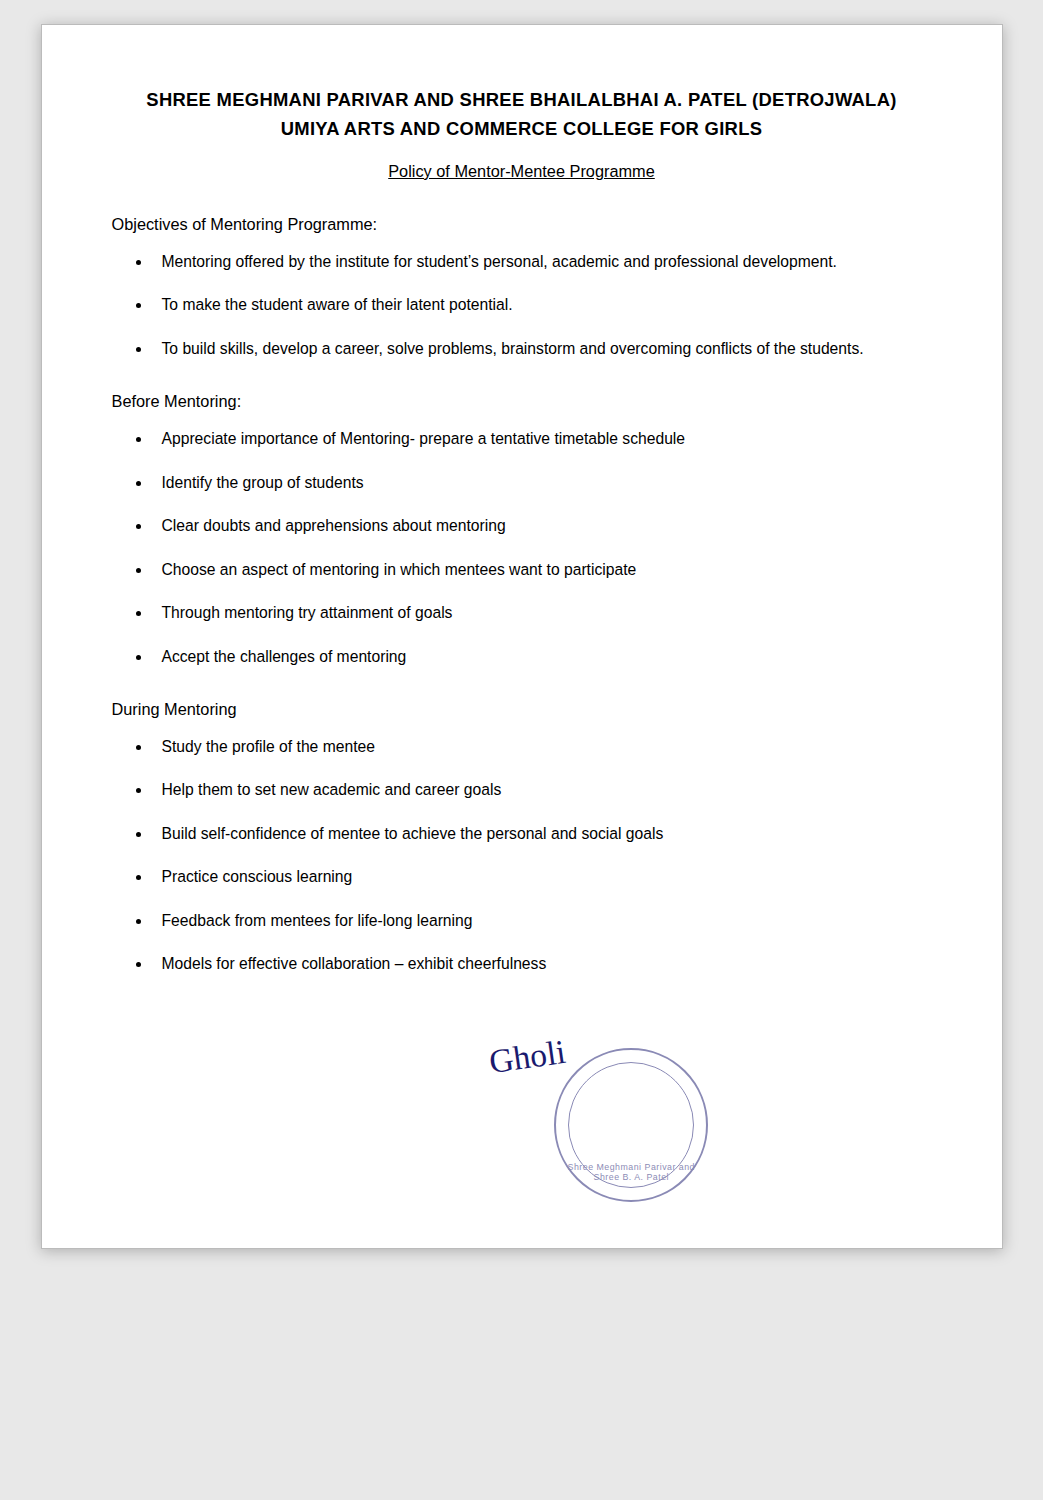SHREE MEGHMANI PARIVAR AND SHREE BHAILALBHAI A. PATEL (DETROJWALA)
UMIYA ARTS AND COMMERCE COLLEGE FOR GIRLS
Policy of Mentor-Mentee Programme
Objectives of Mentoring Programme:
Mentoring offered by the institute for student’s personal, academic and professional development.
To make the student aware of their latent potential.
To build skills, develop a career, solve problems, brainstorm and overcoming conflicts of the students.
Before Mentoring:
Appreciate importance of Mentoring- prepare a tentative timetable schedule
Identify the group of students
Clear doubts and apprehensions about mentoring
Choose an aspect of mentoring in which mentees want to participate
Through mentoring try attainment of goals
Accept the challenges of mentoring
During Mentoring
Study the profile of the mentee
Help them to set new academic and career goals
Build self-confidence of mentee to achieve the personal and social goals
Practice conscious learning
Feedback from mentees for life-long learning
Models for effective collaboration – exhibit cheerfulness
Gholi
Shree Meghmani Parivar and Shree B. A. Patel